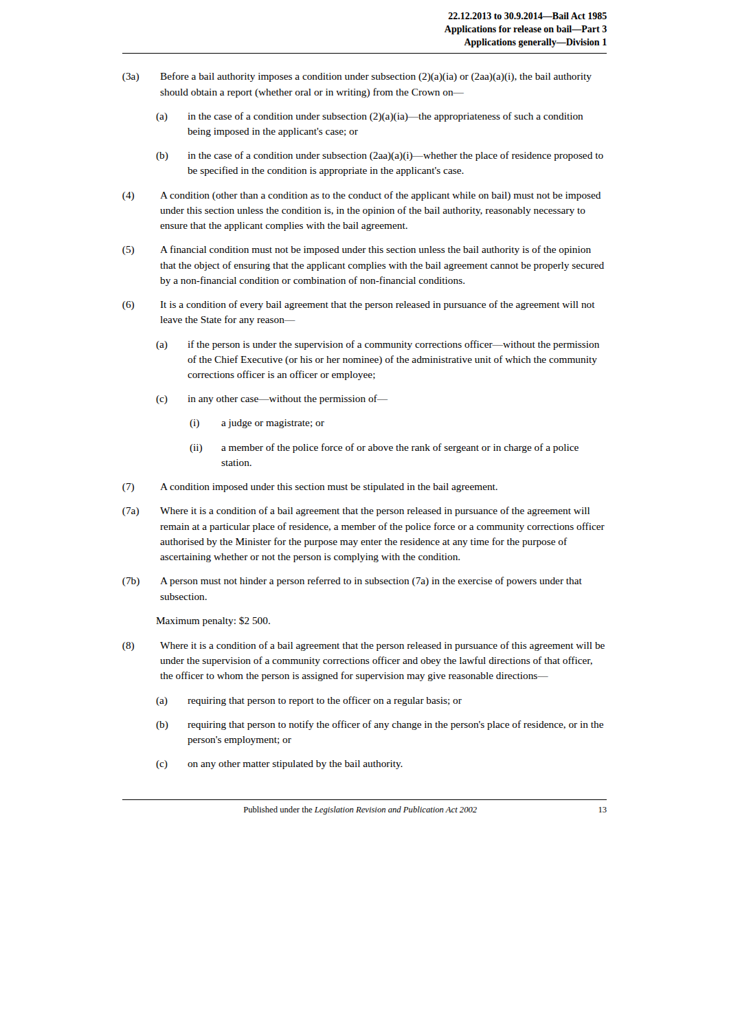22.12.2013 to 30.9.2014—Bail Act 1985 Applications for release on bail—Part 3 Applications generally—Division 1
(3a)
Before a bail authority imposes a condition under subsection (2)(a)(ia) or (2aa)(a)(i), the bail authority should obtain a report (whether oral or in writing) from the Crown on—
(a)
in the case of a condition under subsection (2)(a)(ia)—the appropriateness of such a condition being imposed in the applicant's case; or
(b)
in the case of a condition under subsection (2aa)(a)(i)—whether the place of residence proposed to be specified in the condition is appropriate in the applicant's case.
(4)
A condition (other than a condition as to the conduct of the applicant while on bail) must not be imposed under this section unless the condition is, in the opinion of the bail authority, reasonably necessary to ensure that the applicant complies with the bail agreement.
(5)
A financial condition must not be imposed under this section unless the bail authority is of the opinion that the object of ensuring that the applicant complies with the bail agreement cannot be properly secured by a non-financial condition or combination of non-financial conditions.
(6)
It is a condition of every bail agreement that the person released in pursuance of the agreement will not leave the State for any reason—
(a)
if the person is under the supervision of a community corrections officer—without the permission of the Chief Executive (or his or her nominee) of the administrative unit of which the community corrections officer is an officer or employee;
(c)
in any other case—without the permission of—
(i)
a judge or magistrate; or
(ii)
a member of the police force of or above the rank of sergeant or in charge of a police station.
(7)
A condition imposed under this section must be stipulated in the bail agreement.
(7a)
Where it is a condition of a bail agreement that the person released in pursuance of the agreement will remain at a particular place of residence, a member of the police force or a community corrections officer authorised by the Minister for the purpose may enter the residence at any time for the purpose of ascertaining whether or not the person is complying with the condition.
(7b)
A person must not hinder a person referred to in subsection (7a) in the exercise of powers under that subsection.
Maximum penalty: $2 500.
(8)
Where it is a condition of a bail agreement that the person released in pursuance of this agreement will be under the supervision of a community corrections officer and obey the lawful directions of that officer, the officer to whom the person is assigned for supervision may give reasonable directions—
(a)
requiring that person to report to the officer on a regular basis; or
(b)
requiring that person to notify the officer of any change in the person's place of residence, or in the person's employment; or
(c)
on any other matter stipulated by the bail authority.
Published under the Legislation Revision and Publication Act 2002 13